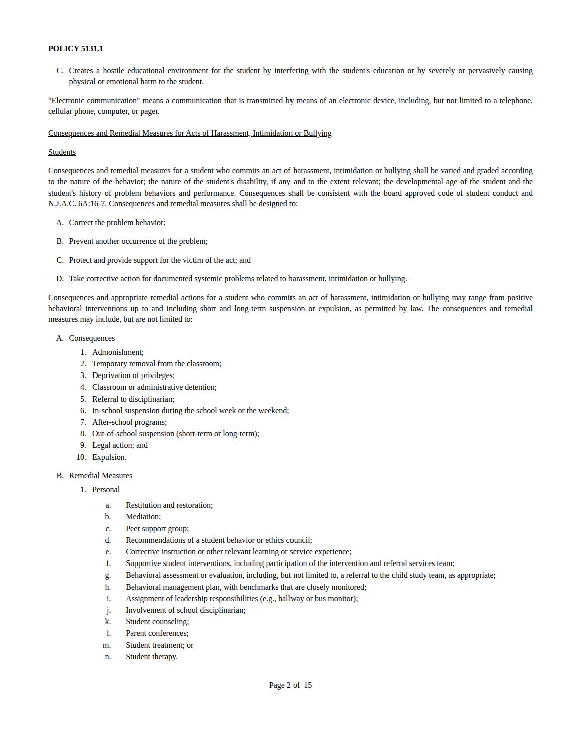POLICY 5131.1
Creates a hostile educational environment for the student by interfering with the student's education or by severely or pervasively causing physical or emotional harm to the student.
"Electronic communication" means a communication that is transmitted by means of an electronic device, including, but not limited to a telephone, cellular phone, computer, or pager.
Consequences and Remedial Measures for Acts of Harassment, Intimidation or Bullying
Students
Consequences and remedial measures for a student who commits an act of harassment, intimidation or bullying shall be varied and graded according to the nature of the behavior; the nature of the student's disability, if any and to the extent relevant; the developmental age of the student and the student's history of problem behaviors and performance. Consequences shall be consistent with the board approved code of student conduct and N.J.A.C. 6A:16-7. Consequences and remedial measures shall be designed to:
Correct the problem behavior;
Prevent another occurrence of the problem;
Protect and provide support for the victim of the act; and
Take corrective action for documented systemic problems related to harassment, intimidation or bullying.
Consequences and appropriate remedial actions for a student who commits an act of harassment, intimidation or bullying may range from positive behavioral interventions up to and including short and long-term suspension or expulsion, as permitted by law. The consequences and remedial measures may include, but are not limited to:
Consequences
Admonishment;
Temporary removal from the classroom;
Deprivation of privileges;
Classroom or administrative detention;
Referral to disciplinarian;
In-school suspension during the school week or the weekend;
After-school programs;
Out-of-school suspension (short-term or long-term);
Legal action; and
Expulsion.
Remedial Measures
Personal
Restitution and restoration;
Mediation;
Peer support group;
Recommendations of a student behavior or ethics council;
Corrective instruction or other relevant learning or service experience;
Supportive student interventions, including participation of the intervention and referral services team;
Behavioral assessment or evaluation, including, but not limited to, a referral to the child study team, as appropriate;
Behavioral management plan, with benchmarks that are closely monitored;
Assignment of leadership responsibilities (e.g., hallway or bus monitor);
Involvement of school disciplinarian;
Student counseling;
Parent conferences;
Student treatment; or
Student therapy.
Page 2 of 15